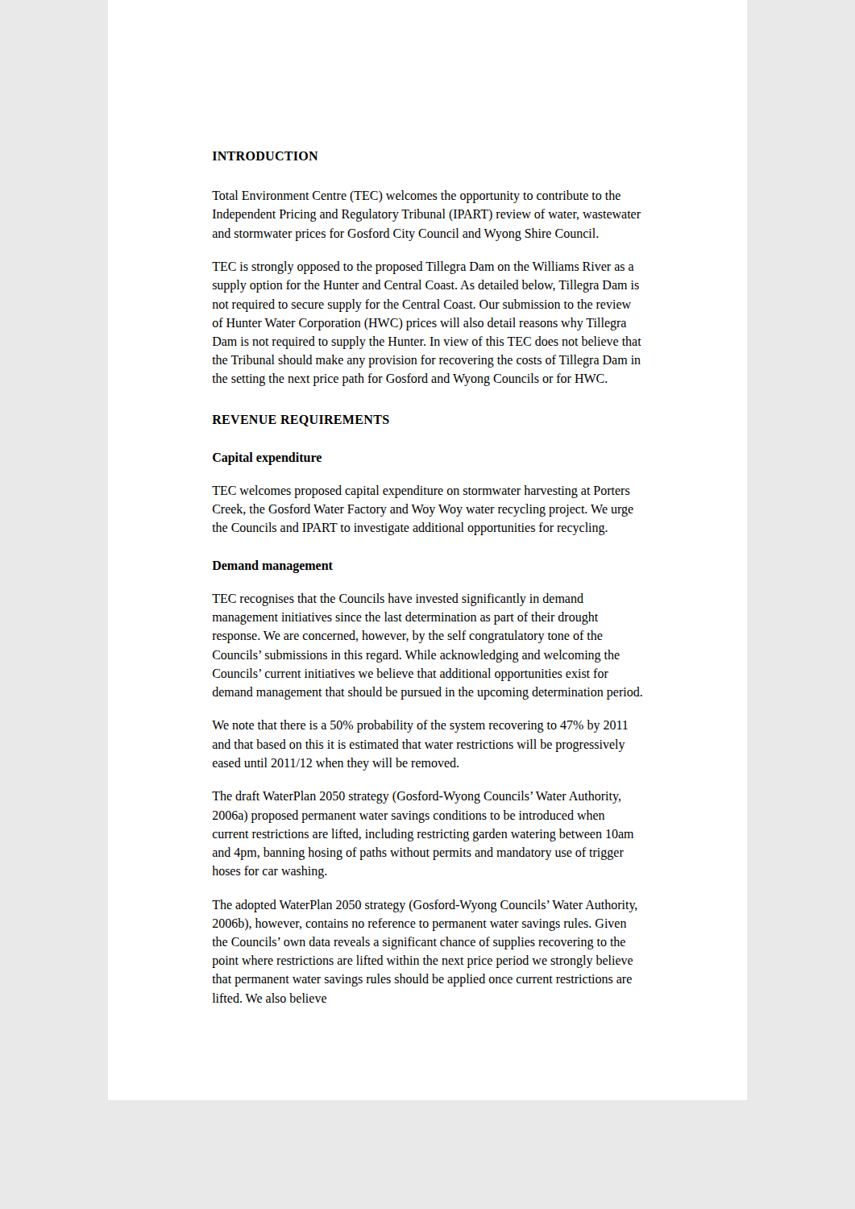INTRODUCTION
Total Environment Centre (TEC) welcomes the opportunity to contribute to the Independent Pricing and Regulatory Tribunal (IPART) review of water, wastewater and stormwater prices for Gosford City Council and Wyong Shire Council.
TEC is strongly opposed to the proposed Tillegra Dam on the Williams River as a supply option for the Hunter and Central Coast. As detailed below, Tillegra Dam is not required to secure supply for the Central Coast. Our submission to the review of Hunter Water Corporation (HWC) prices will also detail reasons why Tillegra Dam is not required to supply the Hunter. In view of this TEC does not believe that the Tribunal should make any provision for recovering the costs of Tillegra Dam in the setting the next price path for Gosford and Wyong Councils or for HWC.
REVENUE REQUIREMENTS
Capital expenditure
TEC welcomes proposed capital expenditure on stormwater harvesting at Porters Creek, the Gosford Water Factory and Woy Woy water recycling project. We urge the Councils and IPART to investigate additional opportunities for recycling.
Demand management
TEC recognises that the Councils have invested significantly in demand management initiatives since the last determination as part of their drought response. We are concerned, however, by the self congratulatory tone of the Councils’ submissions in this regard. While acknowledging and welcoming the Councils’ current initiatives we believe that additional opportunities exist for demand management that should be pursued in the upcoming determination period.
We note that there is a 50% probability of the system recovering to 47% by 2011 and that based on this it is estimated that water restrictions will be progressively eased until 2011/12 when they will be removed.
The draft WaterPlan 2050 strategy (Gosford-Wyong Councils’ Water Authority, 2006a) proposed permanent water savings conditions to be introduced when current restrictions are lifted, including restricting garden watering between 10am and 4pm, banning hosing of paths without permits and mandatory use of trigger hoses for car washing.
The adopted WaterPlan 2050 strategy (Gosford-Wyong Councils’ Water Authority, 2006b), however, contains no reference to permanent water savings rules. Given the Councils’ own data reveals a significant chance of supplies recovering to the point where restrictions are lifted within the next price period we strongly believe that permanent water savings rules should be applied once current restrictions are lifted. We also believe